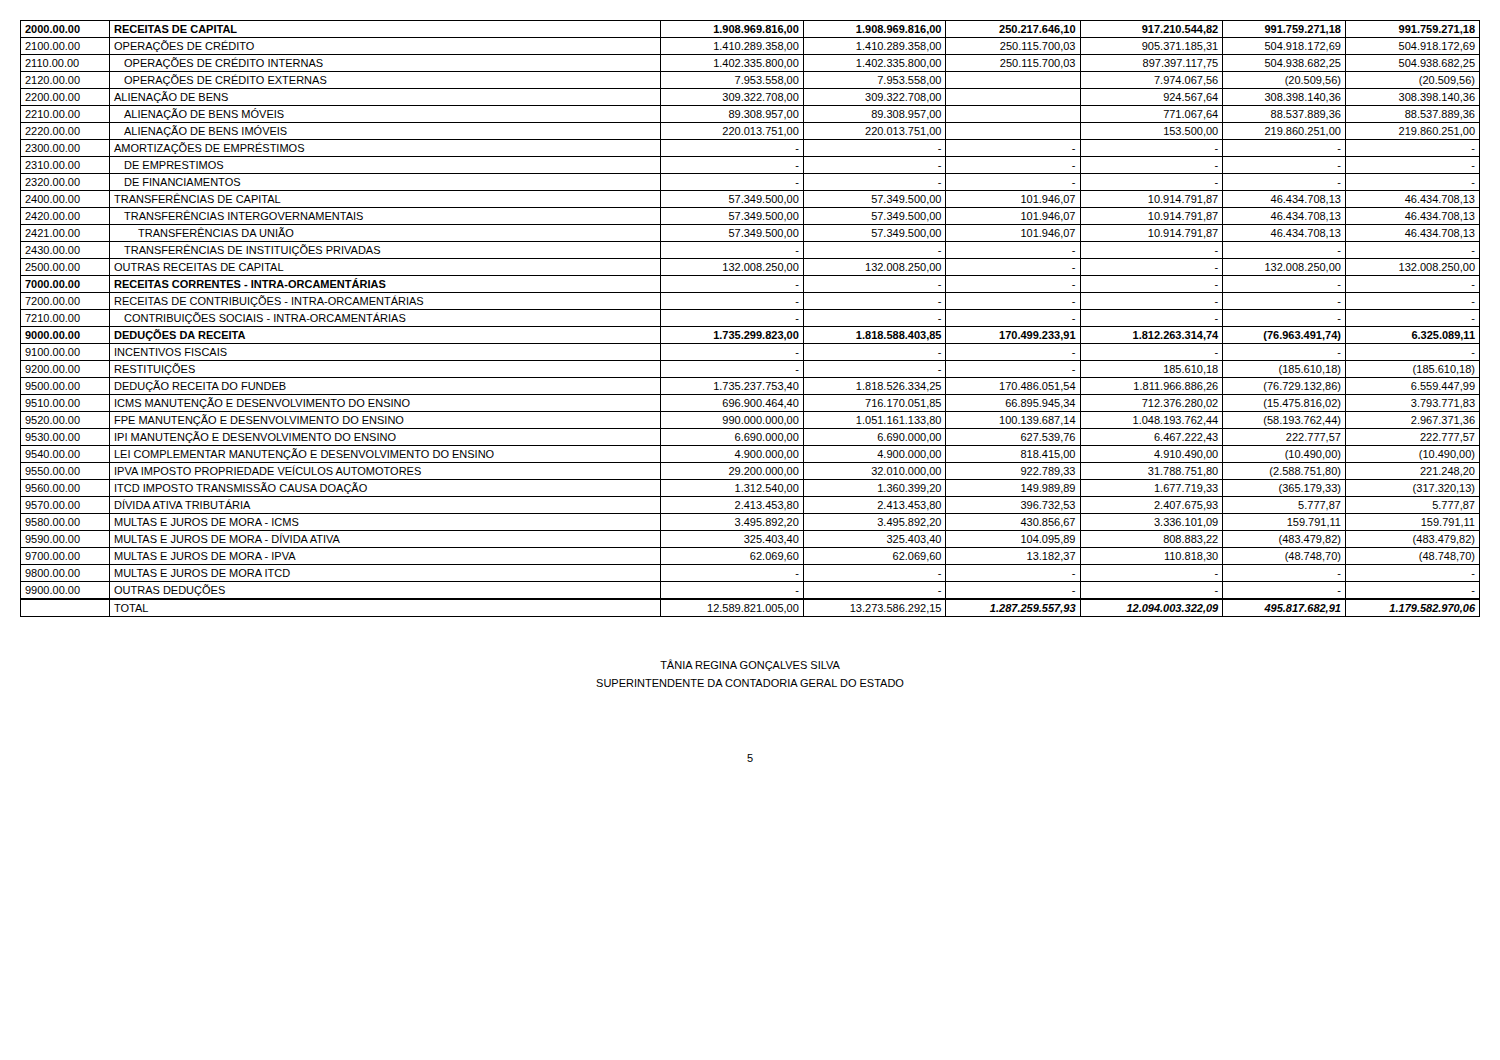| 2000.00.00 | RECEITAS DE CAPITAL | 1.908.969.816,00 | 1.908.969.816,00 | 250.217.646,10 | 917.210.544,82 | 991.759.271,18 | 991.759.271,18 |
| 2100.00.00 | OPERAÇÕES DE CRÉDITO | 1.410.289.358,00 | 1.410.289.358,00 | 250.115.700,03 | 905.371.185,31 | 504.918.172,69 | 504.918.172,69 |
| 2110.00.00 | OPERAÇÕES DE CRÉDITO INTERNAS | 1.402.335.800,00 | 1.402.335.800,00 | 250.115.700,03 | 897.397.117,75 | 504.938.682,25 | 504.938.682,25 |
| 2120.00.00 | OPERAÇÕES DE CRÉDITO EXTERNAS | 7.953.558,00 | 7.953.558,00 | | 7.974.067,56 | (20.509,56) | (20.509,56) |
| 2200.00.00 | ALIENAÇÃO DE BENS | 309.322.708,00 | 309.322.708,00 | | 924.567,64 | 308.398.140,36 | 308.398.140,36 |
| 2210.00.00 | ALIENAÇÃO DE BENS MÓVEIS | 89.308.957,00 | 89.308.957,00 | | 771.067,64 | 88.537.889,36 | 88.537.889,36 |
| 2220.00.00 | ALIENAÇÃO DE BENS IMÓVEIS | 220.013.751,00 | 220.013.751,00 | | 153.500,00 | 219.860.251,00 | 219.860.251,00 |
| 2300.00.00 | AMORTIZAÇÕES DE EMPRÉSTIMOS | - | - | - | - | - | - |
| 2310.00.00 | DE EMPRESTIMOS | - | - | - | - | - | - |
| 2320.00.00 | DE FINANCIAMENTOS | - | - | - | - | - | - |
| 2400.00.00 | TRANSFERÊNCIAS DE CAPITAL | 57.349.500,00 | 57.349.500,00 | 101.946,07 | 10.914.791,87 | 46.434.708,13 | 46.434.708,13 |
| 2420.00.00 | TRANSFERÊNCIAS INTERGOVERNAMENTAIS | 57.349.500,00 | 57.349.500,00 | 101.946,07 | 10.914.791,87 | 46.434.708,13 | 46.434.708,13 |
| 2421.00.00 | TRANSFERÊNCIAS DA UNIÃO | 57.349.500,00 | 57.349.500,00 | 101.946,07 | 10.914.791,87 | 46.434.708,13 | 46.434.708,13 |
| 2430.00.00 | TRANSFERÊNCIAS DE INSTITUIÇÕES PRIVADAS | - | - | - | - | - | - |
| 2500.00.00 | OUTRAS RECEITAS DE CAPITAL | 132.008.250,00 | 132.008.250,00 | - | - | 132.008.250,00 | 132.008.250,00 |
| 7000.00.00 | RECEITAS CORRENTES - INTRA-ORCAMENTÁRIAS | - | - | - | - | - | - |
| 7200.00.00 | RECEITAS DE CONTRIBUIÇÕES - INTRA-ORCAMENTÁRIAS | - | - | - | - | - | - |
| 7210.00.00 | CONTRIBUIÇÕES SOCIAIS - INTRA-ORCAMENTÁRIAS | - | - | - | - | - | - |
| 9000.00.00 | DEDUÇÕES DA RECEITA | 1.735.299.823,00 | 1.818.588.403,85 | 170.499.233,91 | 1.812.263.314,74 | (76.963.491,74) | 6.325.089,11 |
| 9100.00.00 | INCENTIVOS FISCAIS | - | - | - | - | - | - |
| 9200.00.00 | RESTITUIÇÕES | - | - | - | 185.610,18 | (185.610,18) | (185.610,18) |
| 9500.00.00 | DEDUÇÃO RECEITA DO FUNDEB | 1.735.237.753,40 | 1.818.526.334,25 | 170.486.051,54 | 1.811.966.886,26 | (76.729.132,86) | 6.559.447,99 |
| 9510.00.00 | ICMS MANUTENÇÃO E DESENVOLVIMENTO DO ENSINO | 696.900.464,40 | 716.170.051,85 | 66.895.945,34 | 712.376.280,02 | (15.475.816,02) | 3.793.771,83 |
| 9520.00.00 | FPE MANUTENÇÃO E DESENVOLVIMENTO DO ENSINO | 990.000.000,00 | 1.051.161.133,80 | 100.139.687,14 | 1.048.193.762,44 | (58.193.762,44) | 2.967.371,36 |
| 9530.00.00 | IPI MANUTENÇÃO E DESENVOLVIMENTO DO ENSINO | 6.690.000,00 | 6.690.000,00 | 627.539,76 | 6.467.222,43 | 222.777,57 | 222.777,57 |
| 9540.00.00 | LEI COMPLEMENTAR MANUTENÇÃO E DESENVOLVIMENTO DO ENSINO | 4.900.000,00 | 4.900.000,00 | 818.415,00 | 4.910.490,00 | (10.490,00) | (10.490,00) |
| 9550.00.00 | IPVA IMPOSTO PROPRIEDADE VEÍCULOS AUTOMOTORES | 29.200.000,00 | 32.010.000,00 | 922.789,33 | 31.788.751,80 | (2.588.751,80) | 221.248,20 |
| 9560.00.00 | ITCD IMPOSTO TRANSMISSÃO CAUSA DOAÇÃO | 1.312.540,00 | 1.360.399,20 | 149.989,89 | 1.677.719,33 | (365.179,33) | (317.320,13) |
| 9570.00.00 | DÍVIDA ATIVA TRIBUTÁRIA | 2.413.453,80 | 2.413.453,80 | 396.732,53 | 2.407.675,93 | 5.777,87 | 5.777,87 |
| 9580.00.00 | MULTAS E JUROS DE MORA - ICMS | 3.495.892,20 | 3.495.892,20 | 430.856,67 | 3.336.101,09 | 159.791,11 | 159.791,11 |
| 9590.00.00 | MULTAS E JUROS DE MORA - DÍVIDA ATIVA | 325.403,40 | 325.403,40 | 104.095,89 | 808.883,22 | (483.479,82) | (483.479,82) |
| 9700.00.00 | MULTAS E JUROS DE MORA - IPVA | 62.069,60 | 62.069,60 | 13.182,37 | 110.818,30 | (48.748,70) | (48.748,70) |
| 9800.00.00 | MULTAS E JUROS DE MORA ITCD | - | - | - | - | - | - |
| 9900.00.00 | OUTRAS DEDUÇÕES | - | - | - | - | - | - |
| | TOTAL | 12.589.821.005,00 | 13.273.586.292,15 | 1.287.259.557,93 | 12.094.003.322,09 | 495.817.682,91 | 1.179.582.970,06 |
TÂNIA REGINA GONÇALVES SILVA
SUPERINTENDENTE DA CONTADORIA GERAL DO ESTADO
5